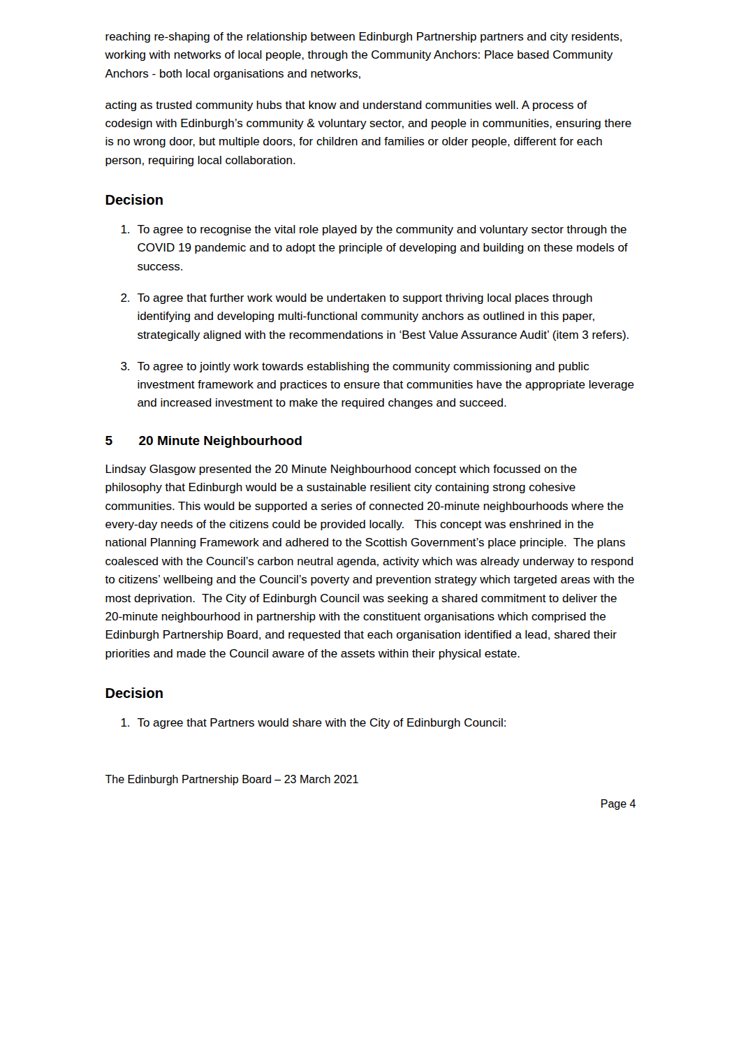reaching re-shaping of the relationship between Edinburgh Partnership partners and city residents, working with networks of local people, through the Community Anchors: Place based Community Anchors - both local organisations and networks,
acting as trusted community hubs that know and understand communities well. A process of codesign with Edinburgh’s community & voluntary sector, and people in communities, ensuring there is no wrong door, but multiple doors, for children and families or older people, different for each person, requiring local collaboration.
Decision
To agree to recognise the vital role played by the community and voluntary sector through the COVID 19 pandemic and to adopt the principle of developing and building on these models of success.
To agree that further work would be undertaken to support thriving local places through identifying and developing multi-functional community anchors as outlined in this paper, strategically aligned with the recommendations in ‘Best Value Assurance Audit’ (item 3 refers).
To agree to jointly work towards establishing the community commissioning and public investment framework and practices to ensure that communities have the appropriate leverage and increased investment to make the required changes and succeed.
5 20 Minute Neighbourhood
Lindsay Glasgow presented the 20 Minute Neighbourhood concept which focussed on the philosophy that Edinburgh would be a sustainable resilient city containing strong cohesive communities. This would be supported a series of connected 20-minute neighbourhoods where the every-day needs of the citizens could be provided locally. This concept was enshrined in the national Planning Framework and adhered to the Scottish Government’s place principle. The plans coalesced with the Council’s carbon neutral agenda, activity which was already underway to respond to citizens’ wellbeing and the Council’s poverty and prevention strategy which targeted areas with the most deprivation. The City of Edinburgh Council was seeking a shared commitment to deliver the 20-minute neighbourhood in partnership with the constituent organisations which comprised the Edinburgh Partnership Board, and requested that each organisation identified a lead, shared their priorities and made the Council aware of the assets within their physical estate.
Decision
To agree that Partners would share with the City of Edinburgh Council:
The Edinburgh Partnership Board – 23 March 2021 Page 4